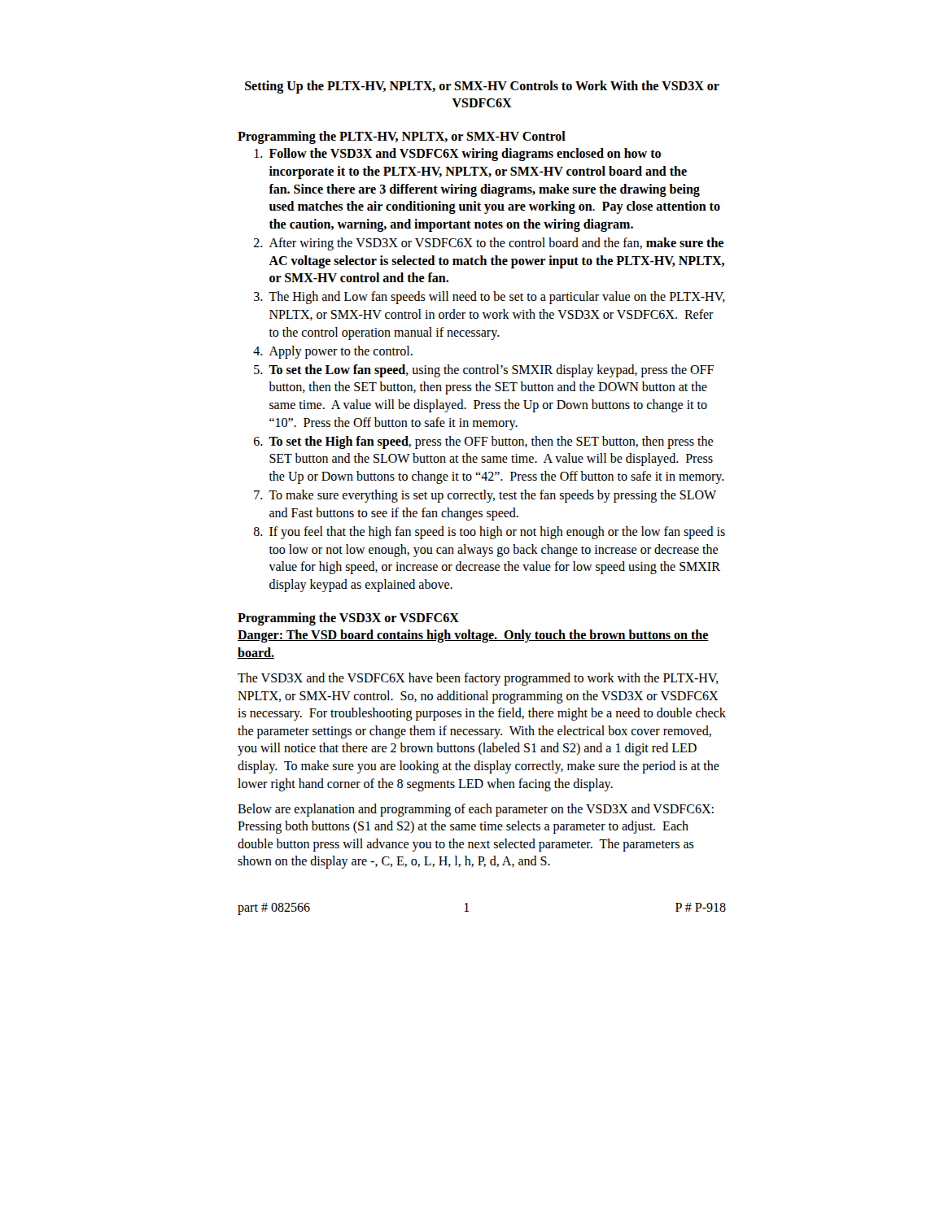Setting Up the PLTX-HV, NPLTX, or SMX-HV Controls to Work With the VSD3X or VSDFC6X
Programming the PLTX-HV, NPLTX, or SMX-HV Control
Follow the VSD3X and VSDFC6X wiring diagrams enclosed on how to incorporate it to the PLTX-HV, NPLTX, or SMX-HV control board and the fan. Since there are 3 different wiring diagrams, make sure the drawing being used matches the air conditioning unit you are working on. Pay close attention to the caution, warning, and important notes on the wiring diagram.
After wiring the VSD3X or VSDFC6X to the control board and the fan, make sure the AC voltage selector is selected to match the power input to the PLTX-HV, NPLTX, or SMX-HV control and the fan.
The High and Low fan speeds will need to be set to a particular value on the PLTX-HV, NPLTX, or SMX-HV control in order to work with the VSD3X or VSDFC6X. Refer to the control operation manual if necessary.
Apply power to the control.
To set the Low fan speed, using the control’s SMXIR display keypad, press the OFF button, then the SET button, then press the SET button and the DOWN button at the same time. A value will be displayed. Press the Up or Down buttons to change it to “10”. Press the Off button to safe it in memory.
To set the High fan speed, press the OFF button, then the SET button, then press the SET button and the SLOW button at the same time. A value will be displayed. Press the Up or Down buttons to change it to “42”. Press the Off button to safe it in memory.
To make sure everything is set up correctly, test the fan speeds by pressing the SLOW and Fast buttons to see if the fan changes speed.
If you feel that the high fan speed is too high or not high enough or the low fan speed is too low or not low enough, you can always go back change to increase or decrease the value for high speed, or increase or decrease the value for low speed using the SMXIR display keypad as explained above.
Programming the VSD3X or VSDFC6X
Danger: The VSD board contains high voltage. Only touch the brown buttons on the board.
The VSD3X and the VSDFC6X have been factory programmed to work with the PLTX-HV, NPLTX, or SMX-HV control. So, no additional programming on the VSD3X or VSDFC6X is necessary. For troubleshooting purposes in the field, there might be a need to double check the parameter settings or change them if necessary. With the electrical box cover removed, you will notice that there are 2 brown buttons (labeled S1 and S2) and a 1 digit red LED display. To make sure you are looking at the display correctly, make sure the period is at the lower right hand corner of the 8 segments LED when facing the display.
Below are explanation and programming of each parameter on the VSD3X and VSDFC6X:
Pressing both buttons (S1 and S2) at the same time selects a parameter to adjust. Each double button press will advance you to the next selected parameter. The parameters as shown on the display are -, C, E, o, L, H, l, h, P, d, A, and S.
part # 082566
1
P # P-918